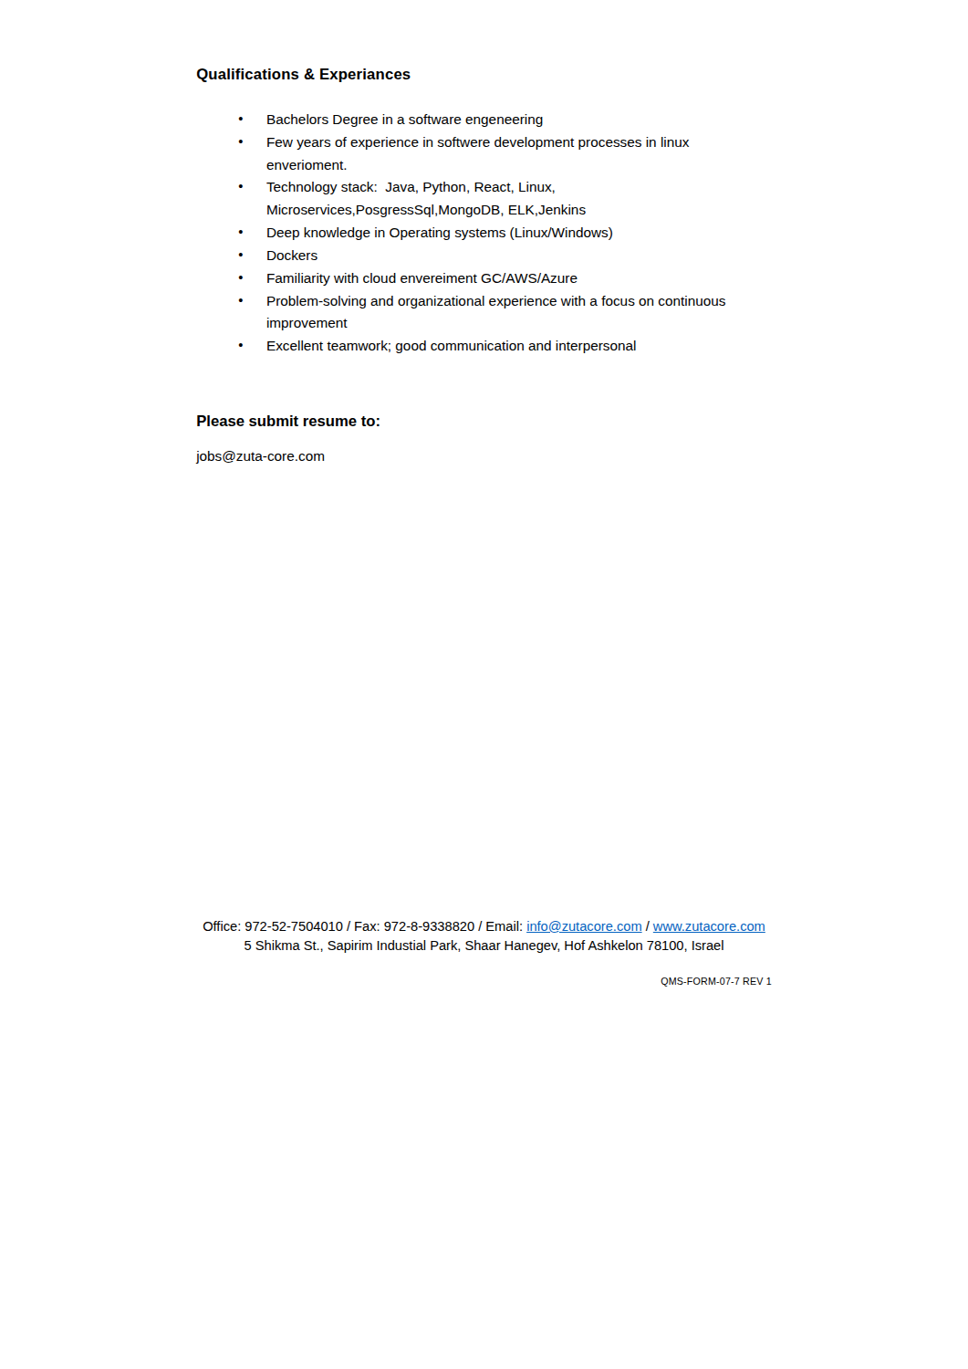Qualifications & Experiances
Bachelors Degree in a software engeneering
Few years of experience in softwere development processes in linux enverioment.
Technology stack: Java, Python, React, Linux, Microservices,PosgressSql,MongoDB, ELK,Jenkins
Deep knowledge in Operating systems (Linux/Windows)
Dockers
Familiarity with cloud envereiment GC/AWS/Azure
Problem-solving and organizational experience with a focus on continuous improvement
Excellent teamwork; good communication and interpersonal
Please submit resume to:
jobs@zuta-core.com
Office: 972-52-7504010 / Fax: 972-8-9338820 / Email: info@zutacore.com / www.zutacore.com
5 Shikma St., Sapirim Industial Park, Shaar Hanegev, Hof Ashkelon 78100, Israel
QMS-FORM-07-7 REV 1